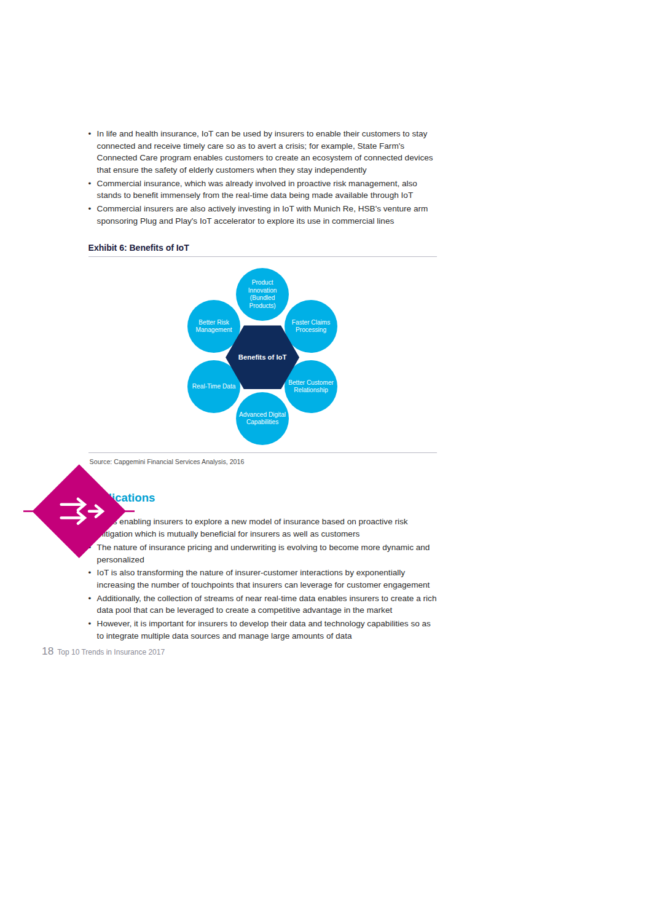In life and health insurance, IoT can be used by insurers to enable their customers to stay connected and receive timely care so as to avert a crisis; for example, State Farm's Connected Care program enables customers to create an ecosystem of connected devices that ensure the safety of elderly customers when they stay independently
Commercial insurance, which was already involved in proactive risk management, also stands to benefit immensely from the real-time data being made available through IoT
Commercial insurers are also actively investing in IoT with Munich Re, HSB's venture arm sponsoring Plug and Play's IoT accelerator to explore its use in commercial lines
Exhibit 6: Benefits of IoT
Product Innovation (Bundled Products)
Faster Claims Processing
Better Customer Relationship
Advanced Digital Capabilities
Real-Time Data
Better Risk Management
Benefits of IoT
Source: Capgemini Financial Services Analysis, 2016
Implications
IoT is enabling insurers to explore a new model of insurance based on proactive risk mitigation which is mutually beneficial for insurers as well as customers
The nature of insurance pricing and underwriting is evolving to become more dynamic and personalized
IoT is also transforming the nature of insurer-customer interactions by exponentially increasing the number of touchpoints that insurers can leverage for customer engagement
Additionally, the collection of streams of near real-time data enables insurers to create a rich data pool that can be leveraged to create a competitive advantage in the market
However, it is important for insurers to develop their data and technology capabilities so as to integrate multiple data sources and manage large amounts of data
18 Top 10 Trends in Insurance 2017